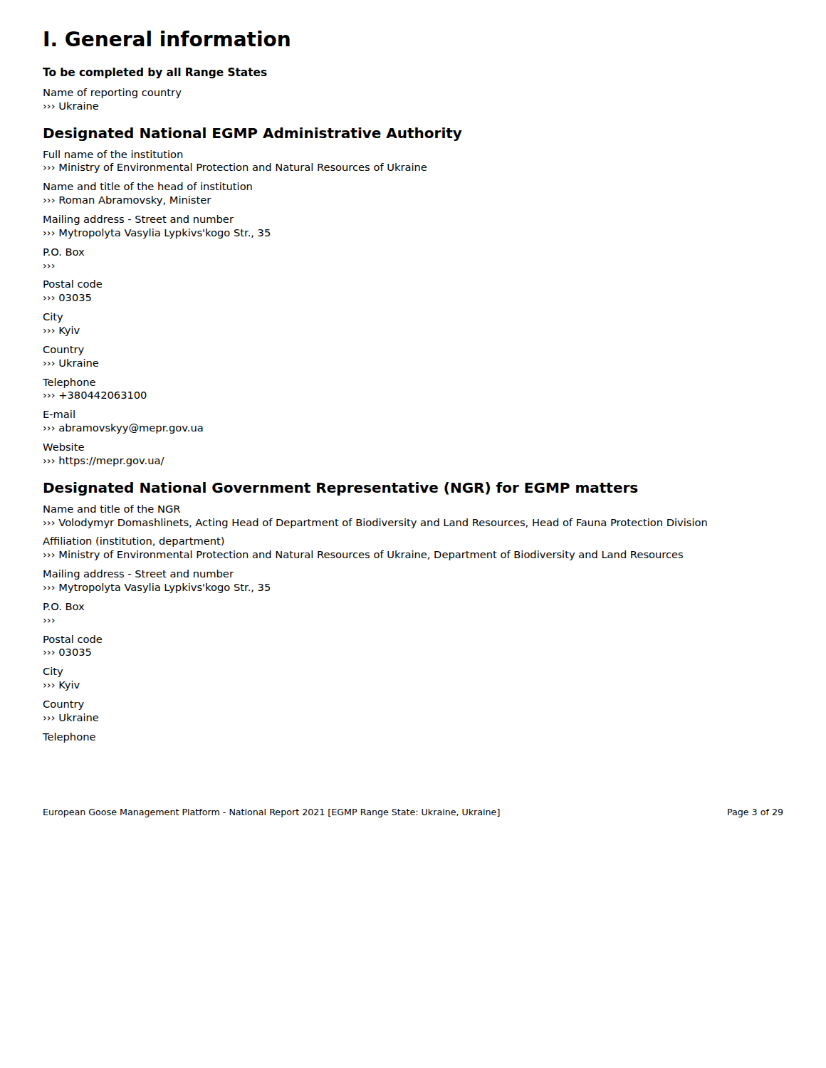I. General information
To be completed by all Range States
Name of reporting country
Ukraine
Designated National EGMP Administrative Authority
Full name of the institution
Ministry of Environmental Protection and Natural Resources of Ukraine
Name and title of the head of institution
Roman Abramovsky, Minister
Mailing address - Street and number
Mytropolyta Vasylia Lypkivs'kogo Str., 35
P.O. Box
Postal code
03035
City
Kyiv
Country
Ukraine
Telephone
+380442063100
E-mail
abramovskyy@mepr.gov.ua
Website
https://mepr.gov.ua/
Designated National Government Representative (NGR) for EGMP matters
Name and title of the NGR
Volodymyr Domashlinets, Acting Head of Department of Biodiversity and Land Resources, Head of Fauna Protection Division
Affiliation (institution, department)
Ministry of Environmental Protection and Natural Resources of Ukraine, Department of Biodiversity and Land Resources
Mailing address - Street and number
Mytropolyta Vasylia Lypkivs'kogo Str., 35
P.O. Box
Postal code
03035
City
Kyiv
Country
Ukraine
Telephone
European Goose Management Platform - National Report 2021 [EGMP Range State: Ukraine, Ukraine] Page 3 of 29